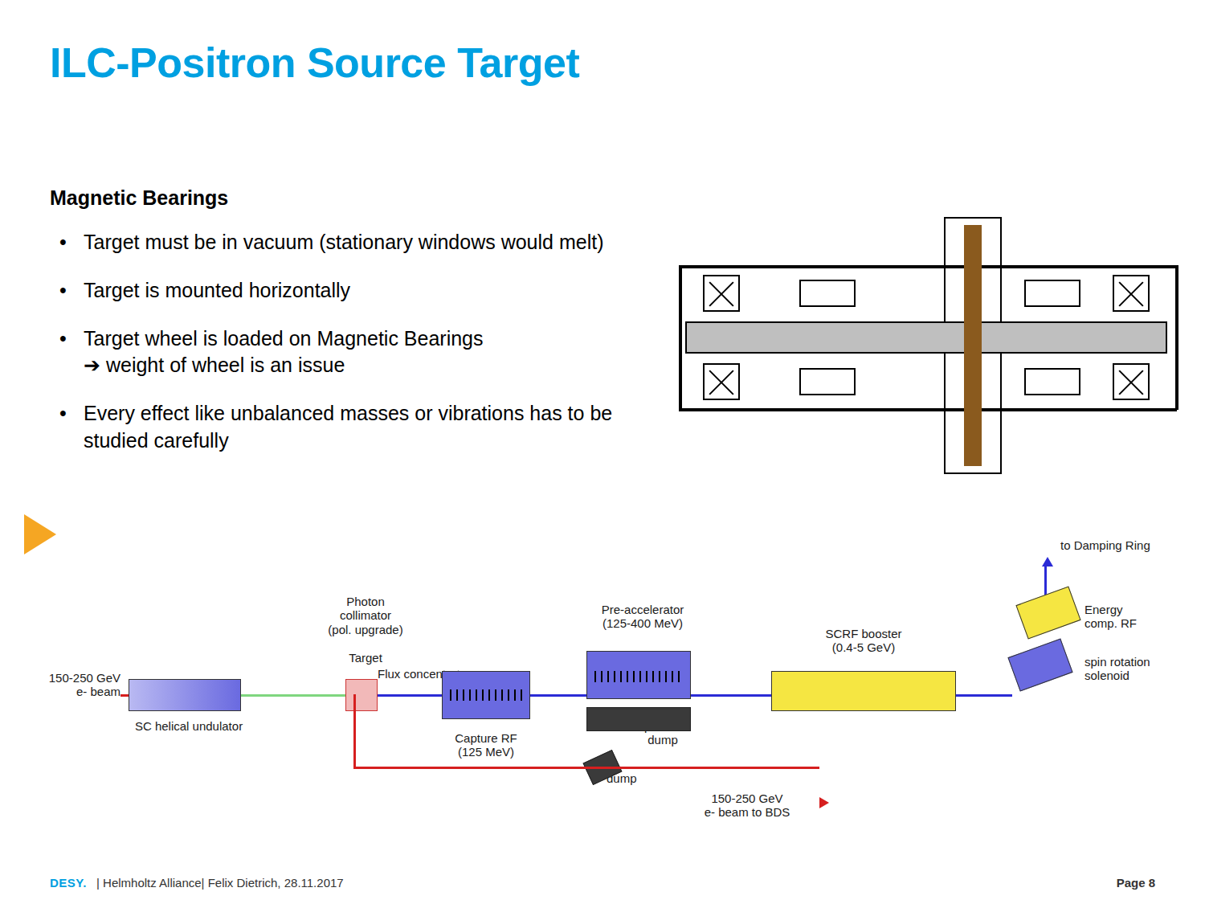ILC-Positron Source Target
Magnetic Bearings
Target must be in vacuum (stationary windows would melt)
Target is mounted horizontally
Target wheel is loaded on Magnetic Bearings
➔ weight of wheel is an issue
Every effect like unbalanced masses or vibrations has to be studied carefully
150-250 GeV
e- beam
SC helical undulator
Photon
collimator
(pol. upgrade)
Target
Flux concentrator
Capture RF
(125 MeV)
Pre-accelerator
(125-400 MeV)
photon
dump
e- dump
SCRF booster
(0.4-5 GeV)
to Damping Ring
Energy
comp. RF
spin rotation
solenoid
150-250 GeV
e- beam to BDS
DESY. | Helmholtz Alliance| Felix Dietrich, 28.11.2017 Page 8